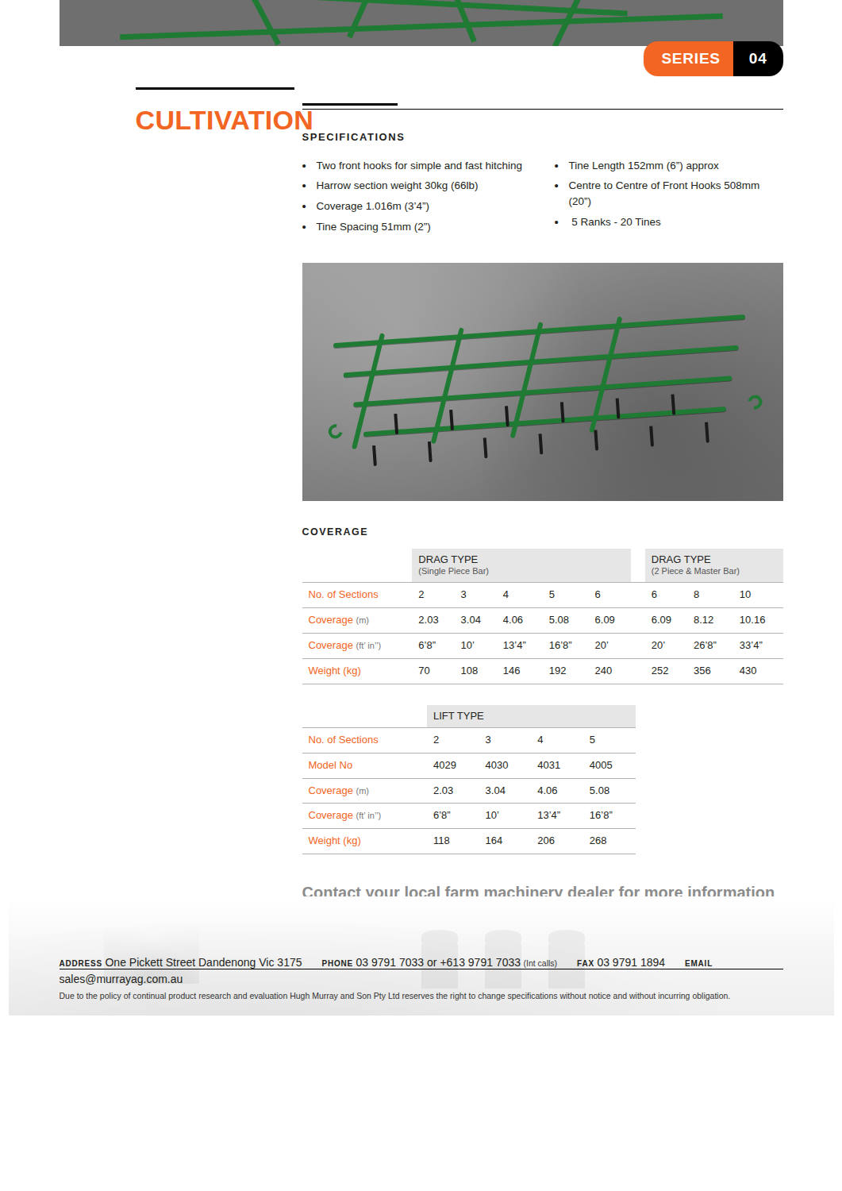SERIES 04
CULTIVATION
SPECIFICATIONS
Two front hooks for simple and fast hitching
Harrow section weight 30kg (66lb)
Coverage 1.016m (3’4”)
Tine Spacing 51mm (2”)
Tine Length 152mm (6”) approx
Centre to Centre of Front Hooks 508mm (20”)
5 Ranks - 20 Tines
COVERAGE
| | DRAG TYPE (Single Piece Bar) | | DRAG TYPE (2 Piece & Master Bar) |
| --- | --- | --- | --- |
| No. of Sections | 2 | 3 | 4 | 5 | 6 | | 6 | 8 | 10 |
| Coverage (m) | 2.03 | 3.04 | 4.06 | 5.08 | 6.09 | | 6.09 | 8.12 | 10.16 |
| Coverage (ft’ in’’) | 6’8” | 10’ | 13’4” | 16’8” | 20’ | | 20’ | 26’8” | 33’4” |
| Weight (kg) | 70 | 108 | 146 | 192 | 240 | | 252 | 356 | 430 |
| | LIFT TYPE |
| --- | --- |
| No. of Sections | 2 | 3 | 4 | 5 |
| Model No | 4029 | 4030 | 4031 | 4005 |
| Coverage (m) | 2.03 | 3.04 | 4.06 | 5.08 |
| Coverage (ft’ in’’) | 6’8” | 10’ | 13’4” | 16’8” |
| Weight (kg) | 118 | 164 | 206 | 268 |
Contact your local farm machinery dealer for more information
Address One Pickett Street Dandenong Vic 3175 Phone 03 9791 7033 or +613 9791 7033 (Int calls) Fax 03 9791 1894 Email sales@murrayag.com.au
Due to the policy of continual product research and evaluation Hugh Murray and Son Pty Ltd reserves the right to change specifications without notice and without incurring obligation.